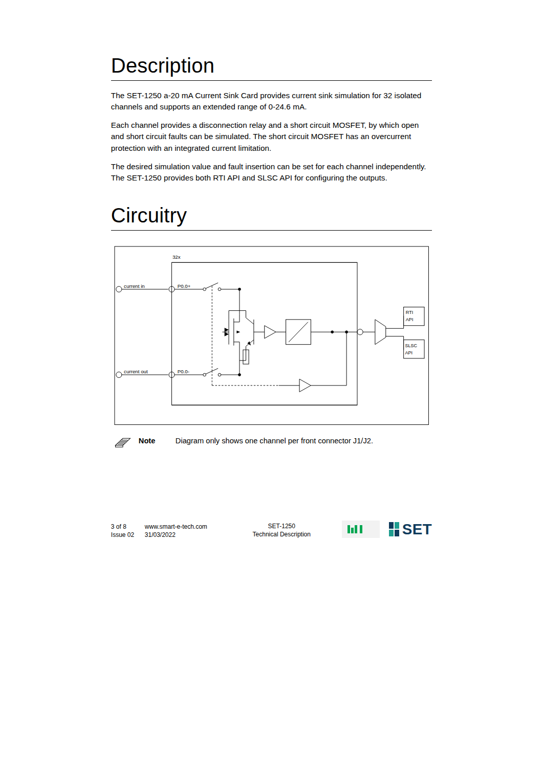Description
The SET-1250 a-20 mA Current Sink Card provides current sink simulation for 32 isolated channels and supports an extended range of 0-24.6 mA.
Each channel provides a disconnection relay and a short circuit MOSFET, by which open and short circuit faults can be simulated. The short circuit MOSFET has an overcurrent protection with an integrated current limitation.
The desired simulation value and fault insertion can be set for each channel independently. The SET-1250 provides both RTI API and SLSC API for configuring the outputs.
Circuitry
32x current in current out P0.0+ P0.0- RTI API SLSC API
Note
Diagram only shows one channel per front connector J1/J2.
3 of 8
Issue 02
www.smart-e-tech.com
31/03/2022
SET-1250
Technical Description
SET